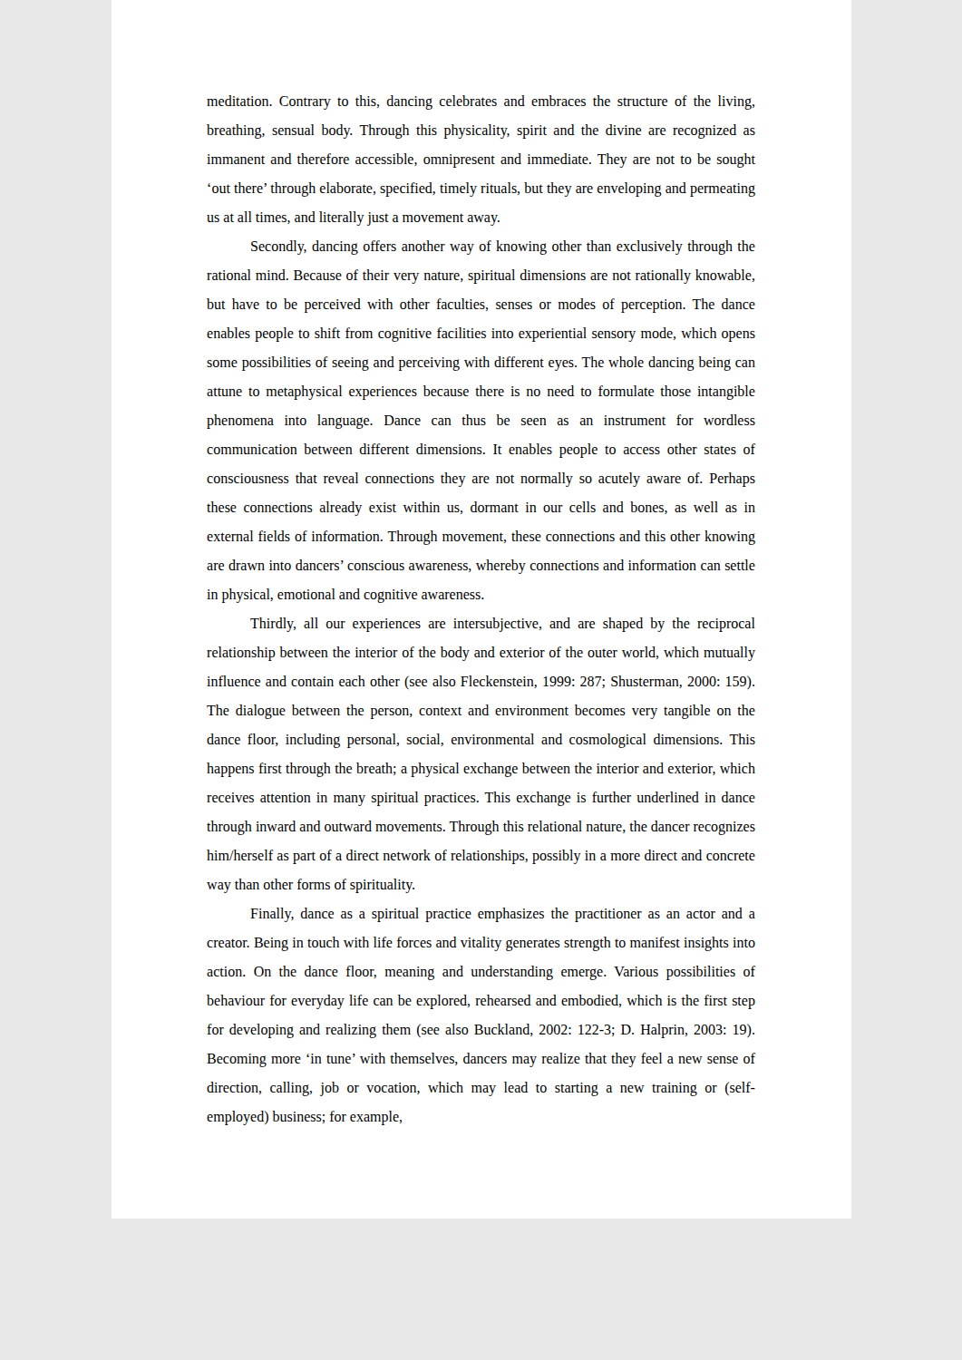meditation. Contrary to this, dancing celebrates and embraces the structure of the living, breathing, sensual body. Through this physicality, spirit and the divine are recognized as immanent and therefore accessible, omnipresent and immediate. They are not to be sought ‘out there’ through elaborate, specified, timely rituals, but they are enveloping and permeating us at all times, and literally just a movement away.
Secondly, dancing offers another way of knowing other than exclusively through the rational mind. Because of their very nature, spiritual dimensions are not rationally knowable, but have to be perceived with other faculties, senses or modes of perception. The dance enables people to shift from cognitive facilities into experiential sensory mode, which opens some possibilities of seeing and perceiving with different eyes. The whole dancing being can attune to metaphysical experiences because there is no need to formulate those intangible phenomena into language. Dance can thus be seen as an instrument for wordless communication between different dimensions. It enables people to access other states of consciousness that reveal connections they are not normally so acutely aware of. Perhaps these connections already exist within us, dormant in our cells and bones, as well as in external fields of information. Through movement, these connections and this other knowing are drawn into dancers’ conscious awareness, whereby connections and information can settle in physical, emotional and cognitive awareness.
Thirdly, all our experiences are intersubjective, and are shaped by the reciprocal relationship between the interior of the body and exterior of the outer world, which mutually influence and contain each other (see also Fleckenstein, 1999: 287; Shusterman, 2000: 159). The dialogue between the person, context and environment becomes very tangible on the dance floor, including personal, social, environmental and cosmological dimensions. This happens first through the breath; a physical exchange between the interior and exterior, which receives attention in many spiritual practices. This exchange is further underlined in dance through inward and outward movements. Through this relational nature, the dancer recognizes him/herself as part of a direct network of relationships, possibly in a more direct and concrete way than other forms of spirituality.
Finally, dance as a spiritual practice emphasizes the practitioner as an actor and a creator. Being in touch with life forces and vitality generates strength to manifest insights into action. On the dance floor, meaning and understanding emerge. Various possibilities of behaviour for everyday life can be explored, rehearsed and embodied, which is the first step for developing and realizing them (see also Buckland, 2002: 122-3; D. Halprin, 2003: 19). Becoming more ‘in tune’ with themselves, dancers may realize that they feel a new sense of direction, calling, job or vocation, which may lead to starting a new training or (self-employed) business; for example,